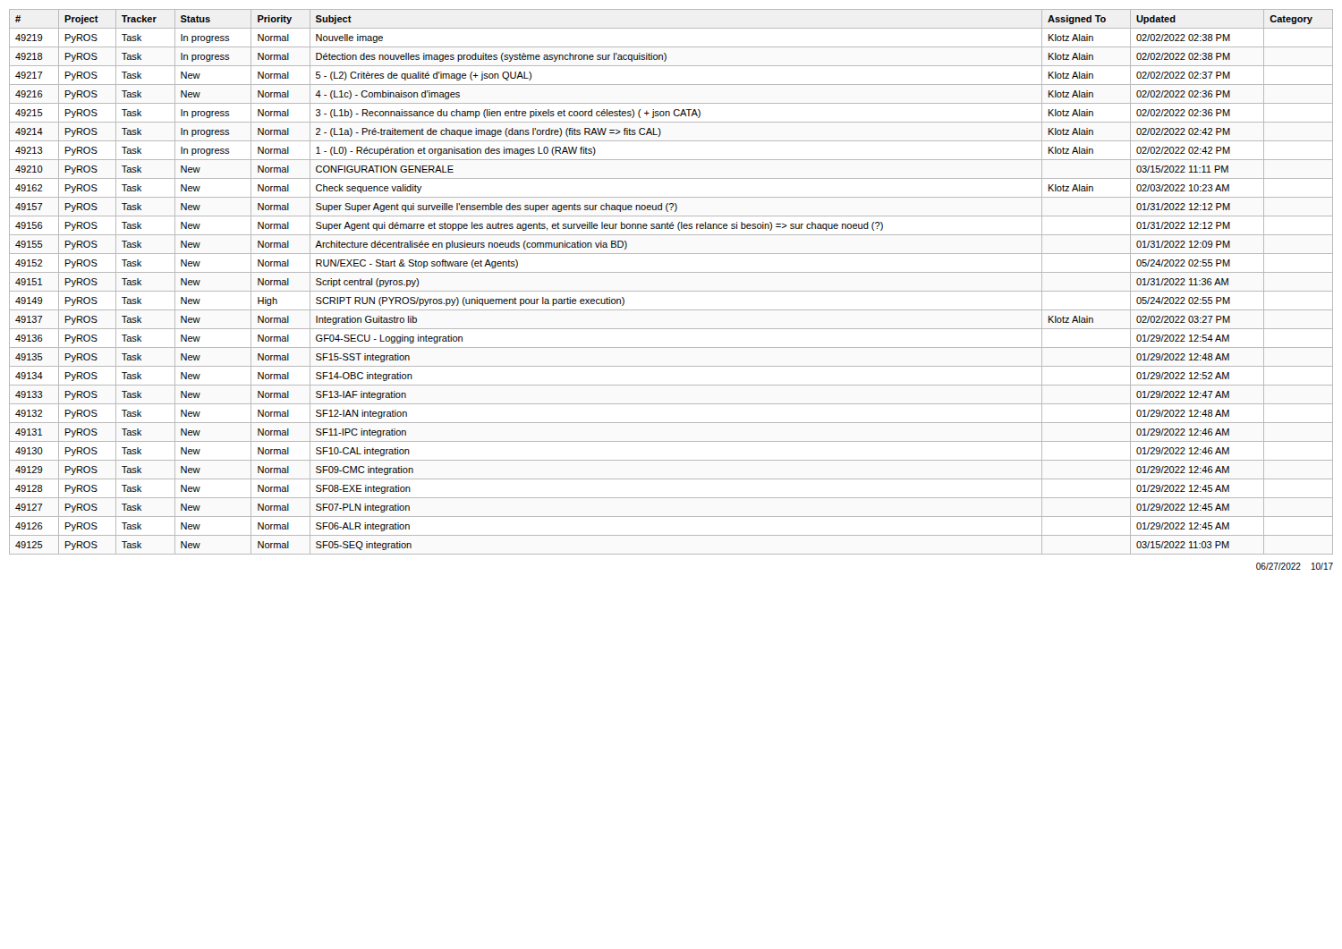| # | Project | Tracker | Status | Priority | Subject | Assigned To | Updated | Category |
| --- | --- | --- | --- | --- | --- | --- | --- | --- |
| 49219 | PyROS | Task | In progress | Normal | Nouvelle image | Klotz Alain | 02/02/2022 02:38 PM | |
| 49218 | PyROS | Task | In progress | Normal | Détection des nouvelles images produites (système asynchrone sur l'acquisition) | Klotz Alain | 02/02/2022 02:38 PM | |
| 49217 | PyROS | Task | New | Normal | 5 - (L2) Critères de qualité d'image (+ json QUAL) | Klotz Alain | 02/02/2022 02:37 PM | |
| 49216 | PyROS | Task | New | Normal | 4 - (L1c) - Combinaison d'images | Klotz Alain | 02/02/2022 02:36 PM | |
| 49215 | PyROS | Task | In progress | Normal | 3 - (L1b) - Reconnaissance du champ (lien entre pixels et coord célestes) ( + json CATA) | Klotz Alain | 02/02/2022 02:36 PM | |
| 49214 | PyROS | Task | In progress | Normal | 2 - (L1a) - Pré-traitement de chaque image (dans l'ordre) (fits RAW => fits CAL) | Klotz Alain | 02/02/2022 02:42 PM | |
| 49213 | PyROS | Task | In progress | Normal | 1 - (L0) - Récupération et organisation des images L0 (RAW fits) | Klotz Alain | 02/02/2022 02:42 PM | |
| 49210 | PyROS | Task | New | Normal | CONFIGURATION GENERALE | | 03/15/2022 11:11 PM | |
| 49162 | PyROS | Task | New | Normal | Check sequence validity | Klotz Alain | 02/03/2022 10:23 AM | |
| 49157 | PyROS | Task | New | Normal | Super Super Agent qui surveille l'ensemble des super agents sur chaque noeud (?) | | 01/31/2022 12:12 PM | |
| 49156 | PyROS | Task | New | Normal | Super Agent qui démarre et stoppe les autres agents, et surveille leur bonne santé (les relance si besoin) => sur chaque noeud (?) | | 01/31/2022 12:12 PM | |
| 49155 | PyROS | Task | New | Normal | Architecture décentralisée en plusieurs noeuds (communication via BD) | | 01/31/2022 12:09 PM | |
| 49152 | PyROS | Task | New | Normal | RUN/EXEC - Start & Stop software (et Agents) | | 05/24/2022 02:55 PM | |
| 49151 | PyROS | Task | New | Normal | Script central (pyros.py) | | 01/31/2022 11:36 AM | |
| 49149 | PyROS | Task | New | High | SCRIPT RUN (PYROS/pyros.py) (uniquement pour la partie execution) | | 05/24/2022 02:55 PM | |
| 49137 | PyROS | Task | New | Normal | Integration Guitastro lib | Klotz Alain | 02/02/2022 03:27 PM | |
| 49136 | PyROS | Task | New | Normal | GF04-SECU - Logging integration | | 01/29/2022 12:54 AM | |
| 49135 | PyROS | Task | New | Normal | SF15-SST integration | | 01/29/2022 12:48 AM | |
| 49134 | PyROS | Task | New | Normal | SF14-OBC integration | | 01/29/2022 12:52 AM | |
| 49133 | PyROS | Task | New | Normal | SF13-IAF integration | | 01/29/2022 12:47 AM | |
| 49132 | PyROS | Task | New | Normal | SF12-IAN integration | | 01/29/2022 12:48 AM | |
| 49131 | PyROS | Task | New | Normal | SF11-IPC integration | | 01/29/2022 12:46 AM | |
| 49130 | PyROS | Task | New | Normal | SF10-CAL integration | | 01/29/2022 12:46 AM | |
| 49129 | PyROS | Task | New | Normal | SF09-CMC integration | | 01/29/2022 12:46 AM | |
| 49128 | PyROS | Task | New | Normal | SF08-EXE integration | | 01/29/2022 12:45 AM | |
| 49127 | PyROS | Task | New | Normal | SF07-PLN integration | | 01/29/2022 12:45 AM | |
| 49126 | PyROS | Task | New | Normal | SF06-ALR integration | | 01/29/2022 12:45 AM | |
| 49125 | PyROS | Task | New | Normal | SF05-SEQ integration | | 03/15/2022 11:03 PM | |
06/27/2022 10/17